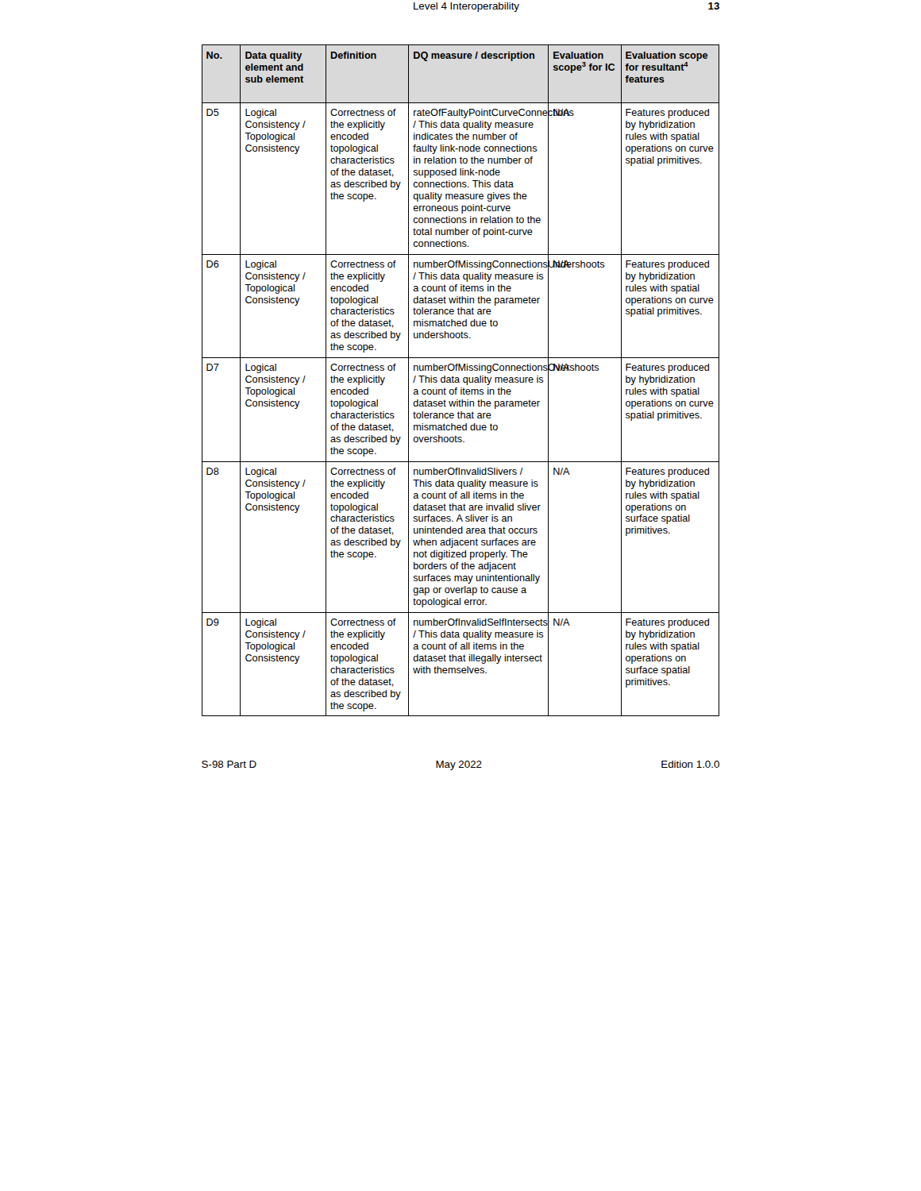Level 4 Interoperability
13
| No. | Data quality element and sub element | Definition | DQ measure / description | Evaluation scope 3 for IC | Evaluation scope for resultant 4 features |
| --- | --- | --- | --- | --- | --- |
| D5 | Logical Consistency / Topological Consistency | Correctness of the explicitly encoded topological characteristics of the dataset, as described by the scope. | rateOfFaultyPointCurveConnections / This data quality measure indicates the number of faulty link-node connections in relation to the number of supposed link-node connections. This data quality measure gives the erroneous point-curve connections in relation to the total number of point-curve connections. | N/A | Features produced by hybridization rules with spatial operations on curve spatial primitives. |
| D6 | Logical Consistency / Topological Consistency | Correctness of the explicitly encoded topological characteristics of the dataset, as described by the scope. | numberOfMissingConnectionsUndershoots / This data quality measure is a count of items in the dataset within the parameter tolerance that are mismatched due to undershoots. | N/A | Features produced by hybridization rules with spatial operations on curve spatial primitives. |
| D7 | Logical Consistency / Topological Consistency | Correctness of the explicitly encoded topological characteristics of the dataset, as described by the scope. | numberOfMissingConnectionsOvershoots / This data quality measure is a count of items in the dataset within the parameter tolerance that are mismatched due to overshoots. | N/A | Features produced by hybridization rules with spatial operations on curve spatial primitives. |
| D8 | Logical Consistency / Topological Consistency | Correctness of the explicitly encoded topological characteristics of the dataset, as described by the scope. | numberOfInvalidSlivers / This data quality measure is a count of all items in the dataset that are invalid sliver surfaces. A sliver is an unintended area that occurs when adjacent surfaces are not digitized properly. The borders of the adjacent surfaces may unintentionally gap or overlap to cause a topological error. | N/A | Features produced by hybridization rules with spatial operations on surface spatial primitives. |
| D9 | Logical Consistency / Topological Consistency | Correctness of the explicitly encoded topological characteristics of the dataset, as described by the scope. | numberOfInvalidSelfIntersects / This data quality measure is a count of all items in the dataset that illegally intersect with themselves. | N/A | Features produced by hybridization rules with spatial operations on surface spatial primitives. |
S-98 Part D
May 2022
Edition 1.0.0